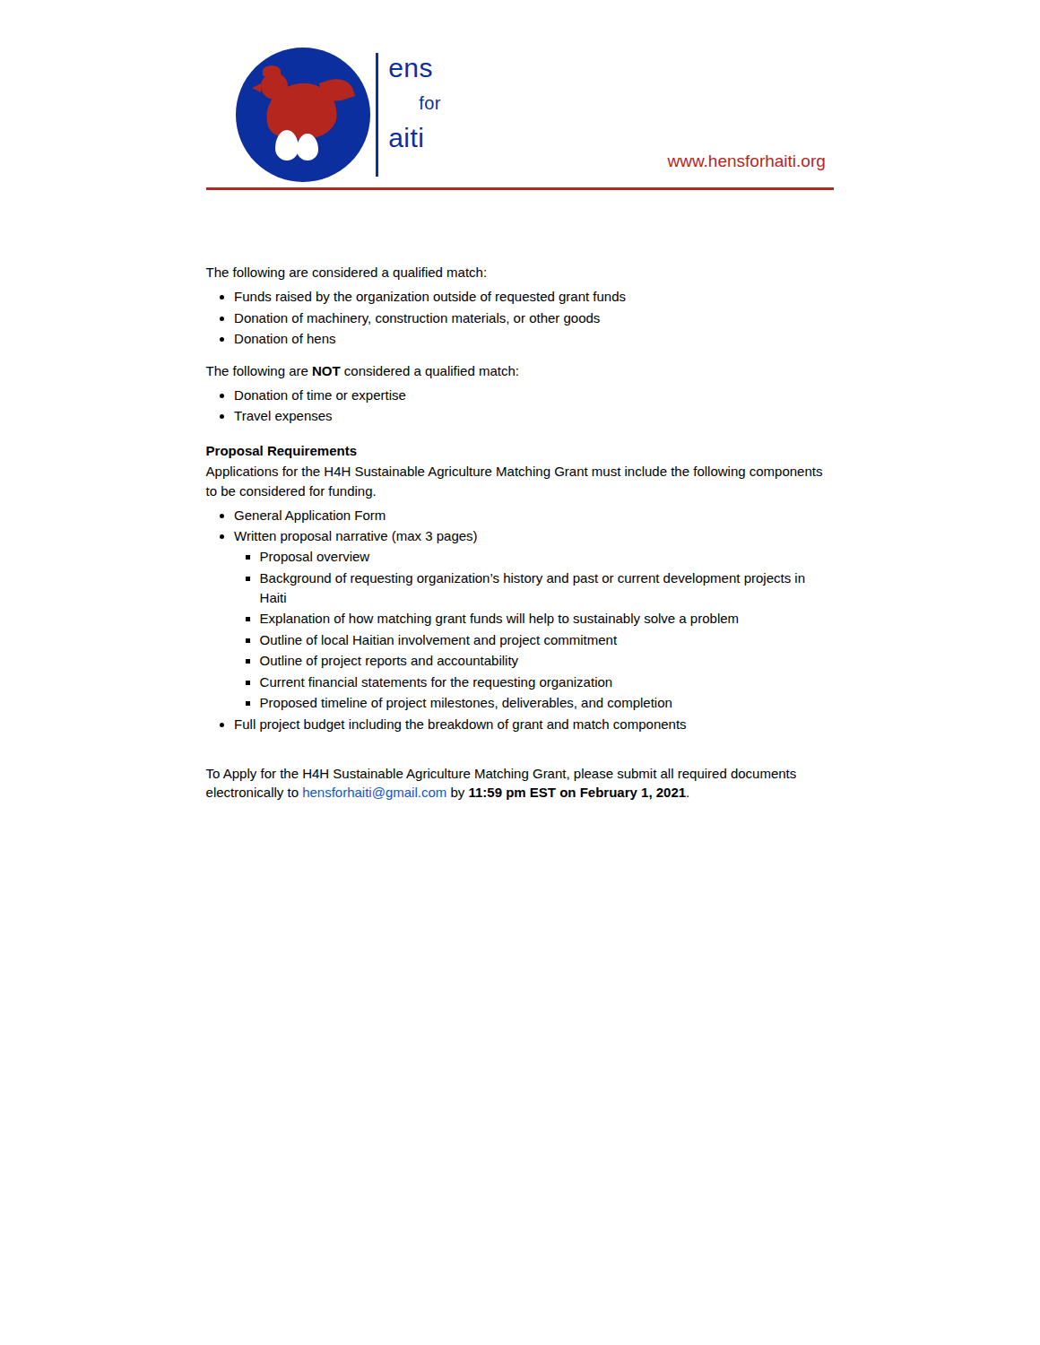ens
for
aiti
www.hensforhaiti.org
The following are considered a qualified match:
Funds raised by the organization outside of requested grant funds
Donation of machinery, construction materials, or other goods
Donation of hens
The following are NOT considered a qualified match:
Donation of time or expertise
Travel expenses
Proposal Requirements
Applications for the H4H Sustainable Agriculture Matching Grant must include the following components to be considered for funding.
General Application Form
Written proposal narrative (max 3 pages)
Proposal overview
Background of requesting organization’s history and past or current development projects in Haiti
Explanation of how matching grant funds will help to sustainably solve a problem
Outline of local Haitian involvement and project commitment
Outline of project reports and accountability
Current financial statements for the requesting organization
Proposed timeline of project milestones, deliverables, and completion
Full project budget including the breakdown of grant and match components
To Apply for the H4H Sustainable Agriculture Matching Grant, please submit all required documents electronically to hensforhaiti@gmail.com by 11:59 pm EST on February 1, 2021.